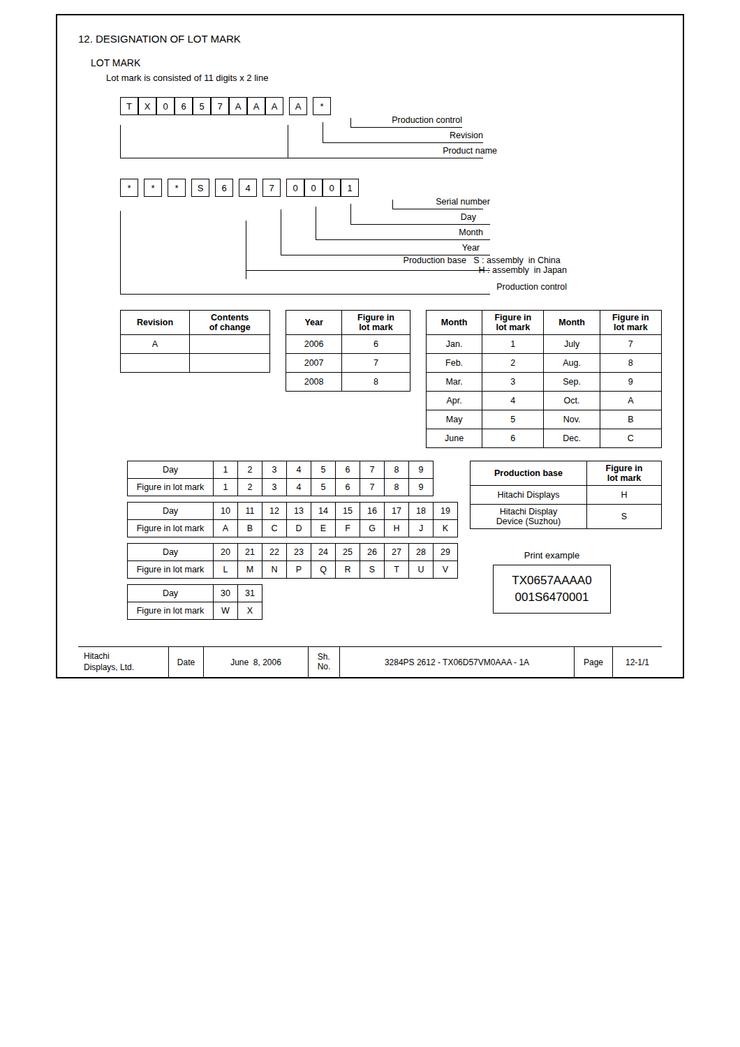12. DESIGNATION OF LOT MARK
LOT MARK
Lot mark is consisted of 11 digits x 2 line
T
X
0
6
5
7
A
A
A
A
*
Production control
Revision
Product name
*
*
*
S
6
4
7
0
0
0
1
Serial number
Day
Month
Year
Production base S : assembly in China
H : assembly in Japan
Production control
| Revision | Contents of change |
| --- | --- |
| A | |
| Year | Figure in lot mark |
| --- | --- |
| 2006 | 6 |
| 2007 | 7 |
| 2008 | 8 |
| Month | Figure in lot mark | Month | Figure in lot mark |
| --- | --- | --- | --- |
| Jan. | 1 | July | 7 |
| Feb. | 2 | Aug. | 8 |
| Mar. | 3 | Sep. | 9 |
| Apr. | 4 | Oct. | A |
| May | 5 | Nov. | B |
| June | 6 | Dec. | C |
| Day | 1 | 2 | 3 | 4 | 5 | 6 | 7 | 8 | 9 |
| Figure in lot mark | 1 | 2 | 3 | 4 | 5 | 6 | 7 | 8 | 9 |
| Day | 10 | 11 | 12 | 13 | 14 | 15 | 16 | 17 | 18 | 19 |
| Figure in lot mark | A | B | C | D | E | F | G | H | J | K |
| Day | 20 | 21 | 22 | 23 | 24 | 25 | 26 | 27 | 28 | 29 |
| Figure in lot mark | L | M | N | P | Q | R | S | T | U | V |
| Day | 30 | 31 |
| Figure in lot mark | W | X |
| Production base | Figure in lot mark |
| --- | --- |
| Hitachi Displays | H |
| Hitachi Display Device (Suzhou) | S |
Print example
TX0657AAAA0
001S6470001
Hitachi
Displays, Ltd.
Date
June 8, 2006
Sh.
No.
3284PS 2612 - TX06D57VM0AAA - 1A
Page
12-1/1